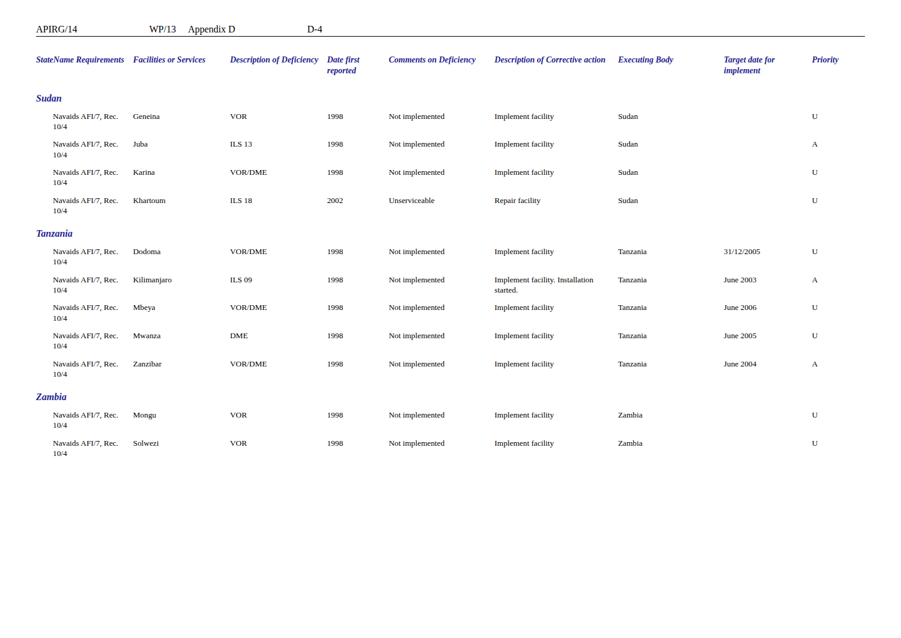APIRG/14 WP/13 Appendix D D-4
| StateName Requirements | Facilities or Services | Description of Deficiency | Date first reported | Comments on Deficiency | Description of Corrective action | Executing Body | Target date for implement | Priority |
| --- | --- | --- | --- | --- | --- | --- | --- | --- |
| Sudan |
| Navaids AFI/7, Rec. 10/4 | Geneina | VOR | 1998 | Not implemented | Implement facility | Sudan | | U |
| Navaids AFI/7, Rec. 10/4 | Juba | ILS 13 | 1998 | Not implemented | Implement facility | Sudan | | A |
| Navaids AFI/7, Rec. 10/4 | Karina | VOR/DME | 1998 | Not implemented | Implement facility | Sudan | | U |
| Navaids AFI/7, Rec. 10/4 | Khartoum | ILS 18 | 2002 | Unserviceable | Repair facility | Sudan | | U |
| Tanzania |
| Navaids AFI/7, Rec. 10/4 | Dodoma | VOR/DME | 1998 | Not implemented | Implement facility | Tanzania | 31/12/2005 | U |
| Navaids AFI/7, Rec. 10/4 | Kilimanjaro | ILS 09 | 1998 | Not implemented | Implement facility. Installation started. | Tanzania | June 2003 | A |
| Navaids AFI/7, Rec. 10/4 | Mbeya | VOR/DME | 1998 | Not implemented | Implement facility | Tanzania | June 2006 | U |
| Navaids AFI/7, Rec. 10/4 | Mwanza | DME | 1998 | Not implemented | Implement facility | Tanzania | June 2005 | U |
| Navaids AFI/7, Rec. 10/4 | Zanzibar | VOR/DME | 1998 | Not implemented | Implement facility | Tanzania | June 2004 | A |
| Zambia |
| Navaids AFI/7, Rec. 10/4 | Mongu | VOR | 1998 | Not implemented | Implement facility | Zambia | | U |
| Navaids AFI/7, Rec. 10/4 | Solwezi | VOR | 1998 | Not implemented | Implement facility | Zambia | | U |